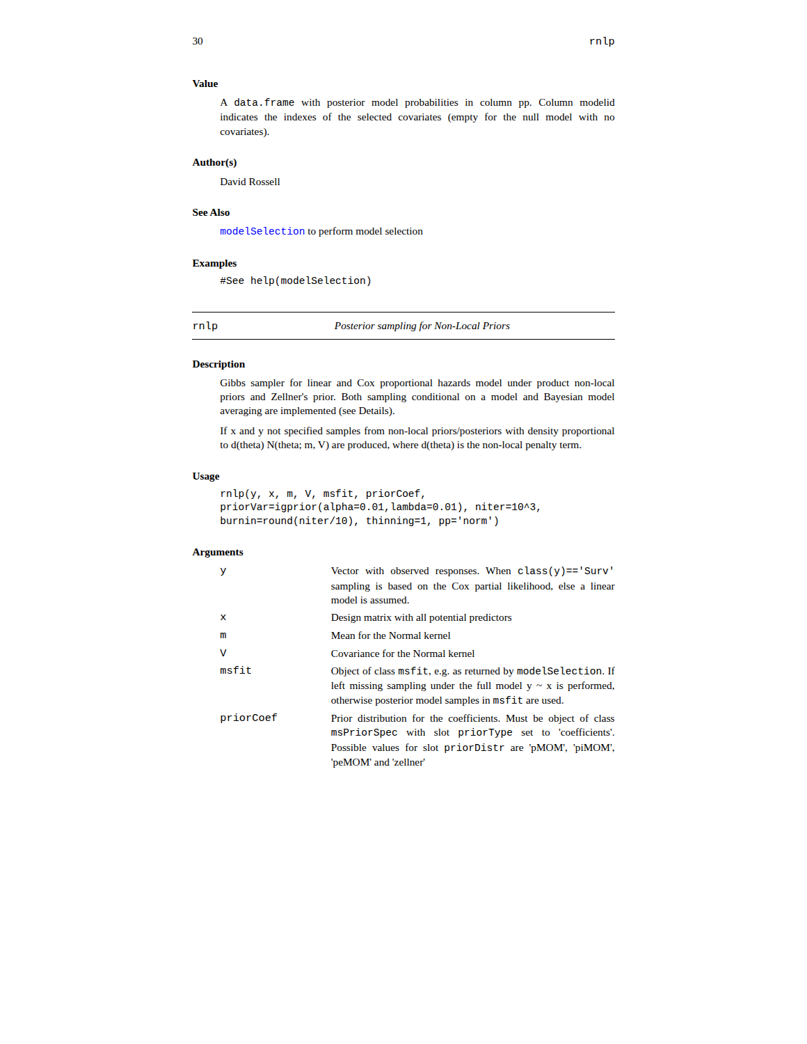30 rnlp
Value
A data.frame with posterior model probabilities in column pp. Column modelid indicates the indexes of the selected covariates (empty for the null model with no covariates).
Author(s)
David Rossell
See Also
modelSelection to perform model selection
Examples
#See help(modelSelection)
rnlp Posterior sampling for Non-Local Priors
Description
Gibbs sampler for linear and Cox proportional hazards model under product non-local priors and Zellner's prior. Both sampling conditional on a model and Bayesian model averaging are implemented (see Details).
If x and y not specified samples from non-local priors/posteriors with density proportional to d(theta) N(theta; m, V) are produced, where d(theta) is the non-local penalty term.
Usage
rnlp(y, x, m, V, msfit, priorCoef, priorVar=igprior(alpha=0.01,lambda=0.01), niter=10^3,
burnin=round(niter/10), thinning=1, pp='norm')
Arguments
y
Vector with observed responses. When class(y)=='Surv' sampling is based on the Cox partial likelihood, else a linear model is assumed.
x
Design matrix with all potential predictors
m
Mean for the Normal kernel
V
Covariance for the Normal kernel
msfit
Object of class msfit, e.g. as returned by modelSelection. If left missing sampling under the full model y ~ x is performed, otherwise posterior model samples in msfit are used.
priorCoef
Prior distribution for the coefficients. Must be object of class msPriorSpec with slot priorType set to 'coefficients'. Possible values for slot priorDistr are 'pMOM', 'piMOM', 'peMOM' and 'zellner'